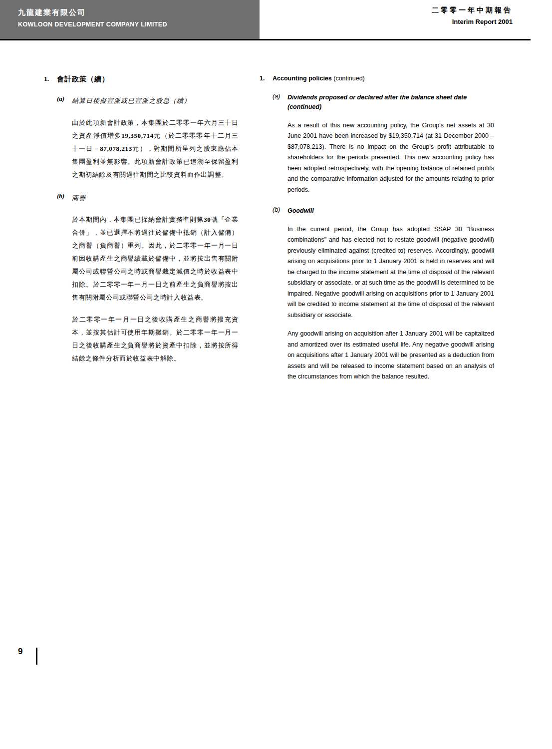九龍建業有限公司
KOWLOON DEVELOPMENT COMPANY LIMITED
二零零一年中期報告
Interim Report 2001
1.
會計政策（續）
(a)
結算日後擬宣派或已宣派之股息（續）
由於此項新會計政策，本集團於二零零一年六月三十日之資產淨值增多19,350,714元（於二零零零年十二月三十一日－87,078,213元），對期間所呈列之股東應佔本集團盈利並無影響。此項新會計政策已追溯至保留盈利之期初結餘及有關過往期間之比較資料而作出調整。
(b)
商譽
於本期間內，本集團已採納會計實務準則第30號「企業合併」，並已選擇不將過往於儲備中抵銷（計入儲備）之商譽（負商譽）重列。因此，於二零零一年一月一日前因收購產生之商譽續載於儲備中，並將按出售有關附屬公司或聯營公司之時或商譽裁定減值之時於收益表中扣除。於二零零一年一月一日之前產生之負商譽將按出售有關附屬公司或聯營公司之時計入收益表。
於二零零一年一月一日之後收購產生之商譽將撥充資本，並按其估計可使用年期攤銷。於二零零一年一月一日之後收購產生之負商譽將於資產中扣除，並將按所得結餘之條件分析而於收益表中解除。
1.
Accounting policies (continued)
(a)
Dividends proposed or declared after the balance sheet date (continued)
As a result of this new accounting policy, the Group's net assets at 30 June 2001 have been increased by $19,350,714 (at 31 December 2000 – $87,078,213). There is no impact on the Group's profit attributable to shareholders for the periods presented. This new accounting policy has been adopted retrospectively, with the opening balance of retained profits and the comparative information adjusted for the amounts relating to prior periods.
(b)
Goodwill
In the current period, the Group has adopted SSAP 30 "Business combinations" and has elected not to restate goodwill (negative goodwill) previously eliminated against (credited to) reserves. Accordingly, goodwill arising on acquisitions prior to 1 January 2001 is held in reserves and will be charged to the income statement at the time of disposal of the relevant subsidiary or associate, or at such time as the goodwill is determined to be impaired. Negative goodwill arising on acquisitions prior to 1 January 2001 will be credited to income statement at the time of disposal of the relevant subsidiary or associate.
Any goodwill arising on acquisition after 1 January 2001 will be capitalized and amortized over its estimated useful life. Any negative goodwill arising on acquisitions after 1 January 2001 will be presented as a deduction from assets and will be released to income statement based on an analysis of the circumstances from which the balance resulted.
9